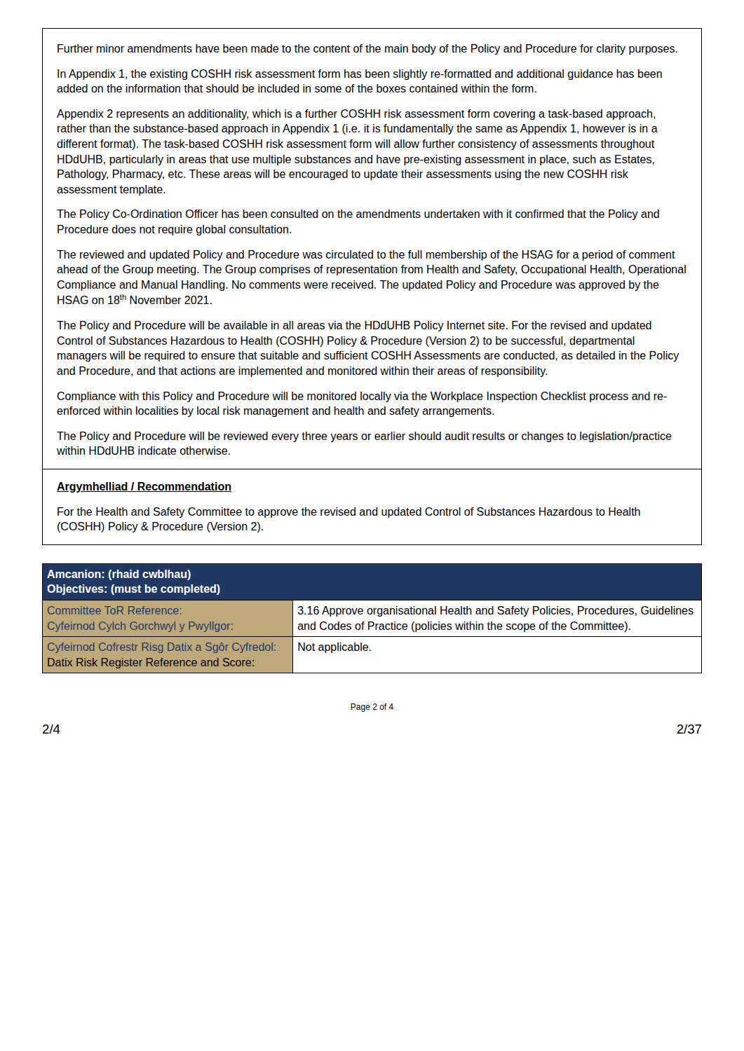Further minor amendments have been made to the content of the main body of the Policy and Procedure for clarity purposes.
In Appendix 1, the existing COSHH risk assessment form has been slightly re-formatted and additional guidance has been added on the information that should be included in some of the boxes contained within the form.
Appendix 2 represents an additionality, which is a further COSHH risk assessment form covering a task-based approach, rather than the substance-based approach in Appendix 1 (i.e. it is fundamentally the same as Appendix 1, however is in a different format). The task-based COSHH risk assessment form will allow further consistency of assessments throughout HDdUHB, particularly in areas that use multiple substances and have pre-existing assessment in place, such as Estates, Pathology, Pharmacy, etc. These areas will be encouraged to update their assessments using the new COSHH risk assessment template.
The Policy Co-Ordination Officer has been consulted on the amendments undertaken with it confirmed that the Policy and Procedure does not require global consultation.
The reviewed and updated Policy and Procedure was circulated to the full membership of the HSAG for a period of comment ahead of the Group meeting. The Group comprises of representation from Health and Safety, Occupational Health, Operational Compliance and Manual Handling. No comments were received. The updated Policy and Procedure was approved by the HSAG on 18th November 2021.
The Policy and Procedure will be available in all areas via the HDdUHB Policy Internet site. For the revised and updated Control of Substances Hazardous to Health (COSHH) Policy & Procedure (Version 2) to be successful, departmental managers will be required to ensure that suitable and sufficient COSHH Assessments are conducted, as detailed in the Policy and Procedure, and that actions are implemented and monitored within their areas of responsibility.
Compliance with this Policy and Procedure will be monitored locally via the Workplace Inspection Checklist process and re-enforced within localities by local risk management and health and safety arrangements.
The Policy and Procedure will be reviewed every three years or earlier should audit results or changes to legislation/practice within HDdUHB indicate otherwise.
Argymhelliad / Recommendation
For the Health and Safety Committee to approve the revised and updated Control of Substances Hazardous to Health (COSHH) Policy & Procedure (Version 2).
| Amcanion: (rhaid cwblhau) Objectives: (must be completed) |
| Committee ToR Reference: Cyfeirnod Cylch Gorchwyl y Pwyllgor: | 3.16 Approve organisational Health and Safety Policies, Procedures, Guidelines and Codes of Practice (policies within the scope of the Committee). |
| Cyfeirnod Cofrestr Risg Datix a Sgôr Cyfredol: Datix Risk Register Reference and Score: | Not applicable. |
Page 2 of 4
2/4 2/37